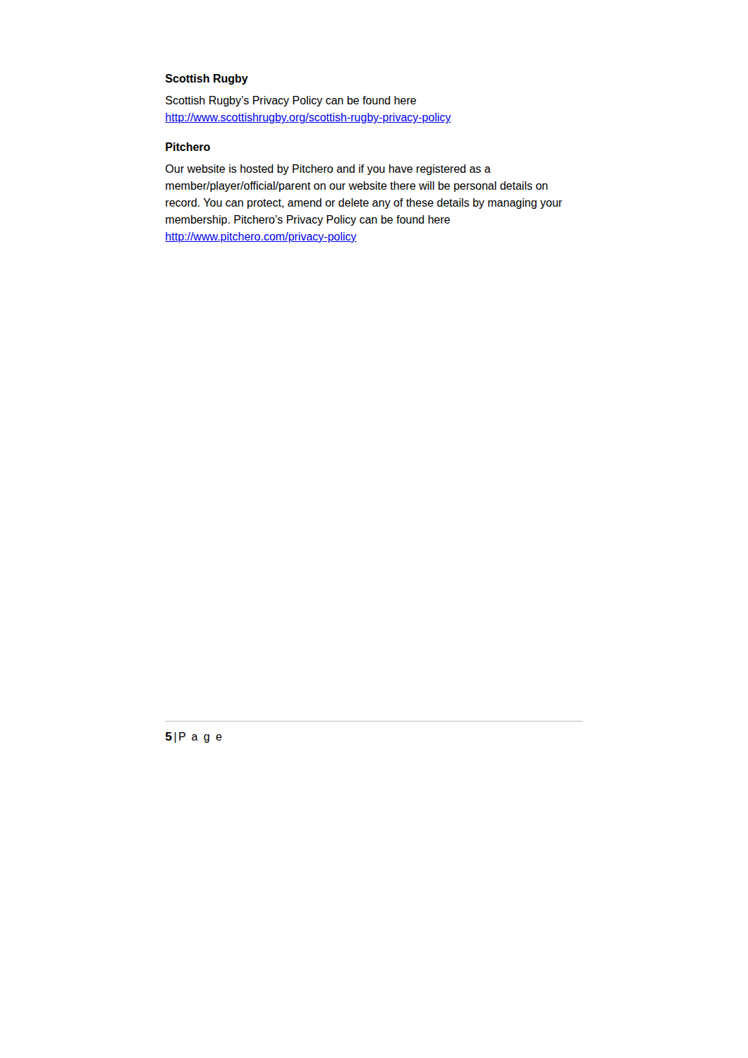Scottish Rugby
Scottish Rugby’s Privacy Policy can be found here http://www.scottishrugby.org/scottish-rugby-privacy-policy
Pitchero
Our website is hosted by Pitchero and if you have registered as a member/player/official/parent on our website there will be personal details on record. You can protect, amend or delete any of these details by managing your membership. Pitchero’s Privacy Policy can be found here http://www.pitchero.com/privacy-policy
5|P a g e